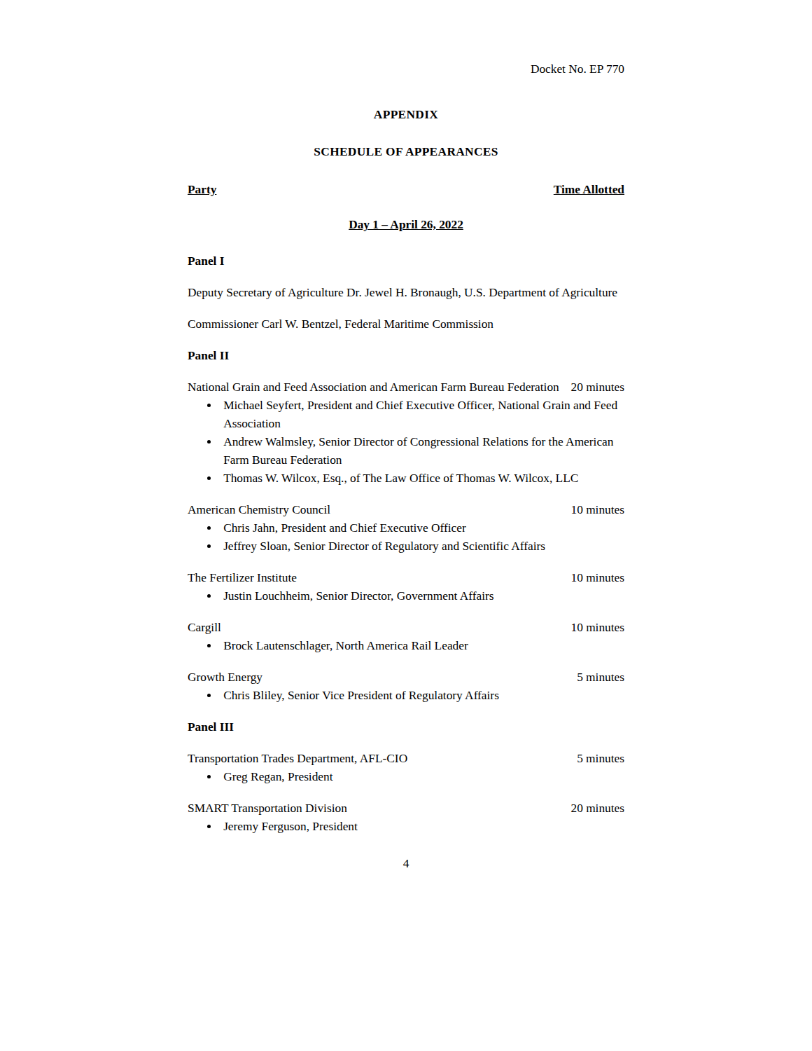Docket No. EP 770
APPENDIX
SCHEDULE OF APPEARANCES
Party Time Allotted
Day 1 – April 26, 2022
Panel I
Deputy Secretary of Agriculture Dr. Jewel H. Bronaugh, U.S. Department of Agriculture
Commissioner Carl W. Bentzel, Federal Maritime Commission
Panel II
National Grain and Feed Association and American Farm Bureau Federation 20 minutes
Michael Seyfert, President and Chief Executive Officer, National Grain and Feed Association
Andrew Walmsley, Senior Director of Congressional Relations for the American Farm Bureau Federation
Thomas W. Wilcox, Esq., of The Law Office of Thomas W. Wilcox, LLC
American Chemistry Council 10 minutes
Chris Jahn, President and Chief Executive Officer
Jeffrey Sloan, Senior Director of Regulatory and Scientific Affairs
The Fertilizer Institute 10 minutes
Justin Louchheim, Senior Director, Government Affairs
Cargill 10 minutes
Brock Lautenschlager, North America Rail Leader
Growth Energy 5 minutes
Chris Bliley, Senior Vice President of Regulatory Affairs
Panel III
Transportation Trades Department, AFL-CIO 5 minutes
Greg Regan, President
SMART Transportation Division 20 minutes
Jeremy Ferguson, President
4